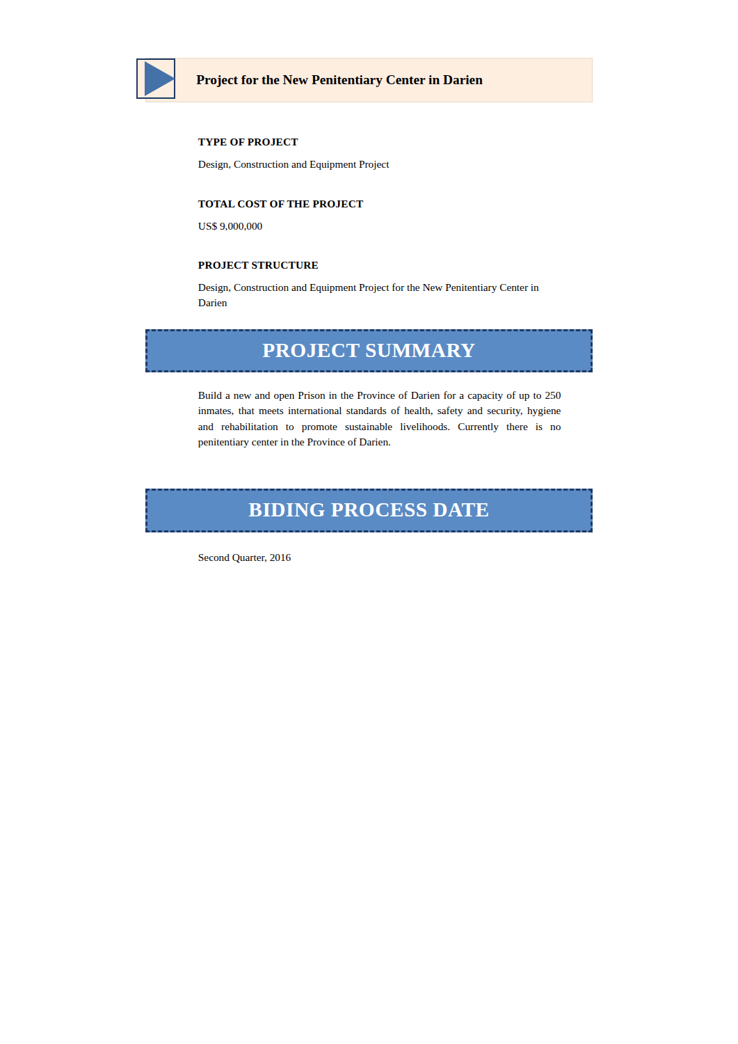Project for the New Penitentiary Center in Darien
TYPE OF PROJECT
Design, Construction and Equipment Project
TOTAL COST OF THE PROJECT
US$ 9,000,000
PROJECT STRUCTURE
Design, Construction and Equipment Project for the New Penitentiary Center in Darien
PROJECT SUMMARY
Build a new and open Prison in the Province of Darien for a capacity of up to 250 inmates, that meets international standards of health, safety and security, hygiene and rehabilitation to promote sustainable livelihoods. Currently there is no penitentiary center in the Province of Darien.
BIDING PROCESS DATE
Second Quarter, 2016